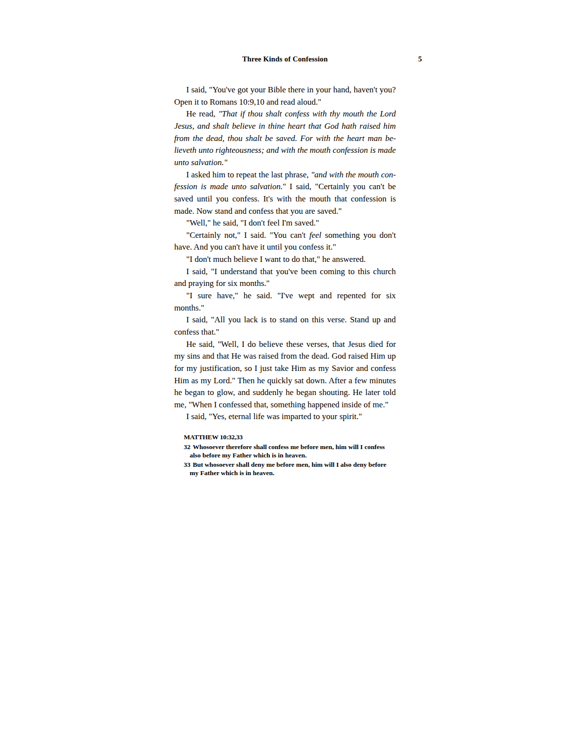Three Kinds of Confession 5
I said, "You've got your Bible there in your hand, haven't you? Open it to Romans 10:9,10 and read aloud."
He read, "That if thou shalt confess with thy mouth the Lord Jesus, and shalt believe in thine heart that God hath raised him from the dead, thou shalt be saved. For with the heart man believeth unto righteousness; and with the mouth confession is made unto salvation."
I asked him to repeat the last phrase, "and with the mouth confession is made unto salvation." I said, "Certainly you can't be saved until you confess. It's with the mouth that confession is made. Now stand and confess that you are saved."
"Well," he said, "I don't feel I'm saved."
"Certainly not," I said. "You can't feel something you don't have. And you can't have it until you confess it."
"I don't much believe I want to do that," he answered.
I said, "I understand that you've been coming to this church and praying for six months."
"I sure have," he said. "I've wept and repented for six months."
I said, "All you lack is to stand on this verse. Stand up and confess that."
He said, "Well, I do believe these verses, that Jesus died for my sins and that He was raised from the dead. God raised Him up for my justification, so I just take Him as my Savior and confess Him as my Lord." Then he quickly sat down. After a few minutes he began to glow, and suddenly he began shouting. He later told me, "When I confessed that, something happened inside of me."
I said, "Yes, eternal life was imparted to your spirit."
MATTHEW 10:32,33
32 Whosoever therefore shall confess me before men, him will I confess also before my Father which is in heaven.
33 But whosoever shall deny me before men, him will I also deny before my Father which is in heaven.